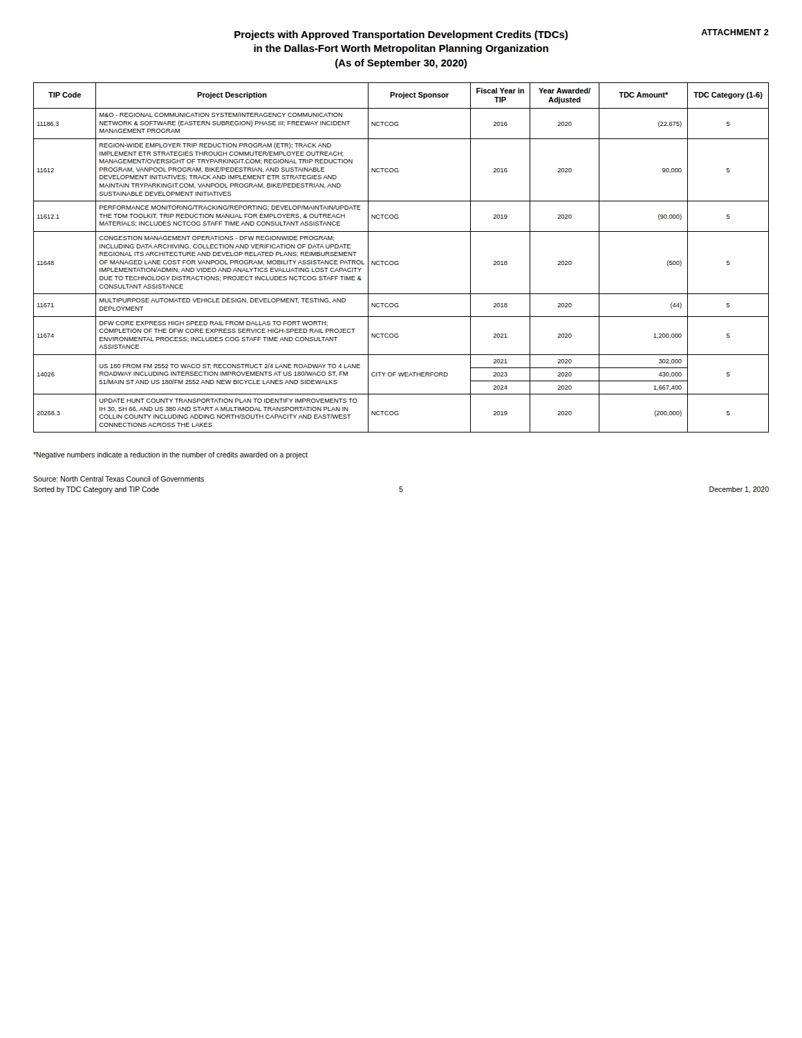ATTACHMENT 2
Projects with Approved Transportation Development Credits (TDCs)
in the Dallas-Fort Worth Metropolitan Planning Organization
(As of September 30, 2020)
| TIP Code | Project Description | Project Sponsor | Fiscal Year in TIP | Year Awarded/ Adjusted | TDC Amount* | TDC Category (1-6) |
| --- | --- | --- | --- | --- | --- | --- |
| 11186.3 | M&O - REGIONAL COMMUNICATION SYSTEM/INTERAGENCY COMMUNICATION NETWORK & SOFTWARE (EASTERN SUBREGION) PHASE III; FREEWAY INCIDENT MANAGEMENT PROGRAM | NCTCOG | 2016 | 2020 | (22,675) | 5 |
| 11612 | REGION-WIDE EMPLOYER TRIP REDUCTION PROGRAM (ETR); TRACK AND IMPLEMENT ETR STRATEGIES THROUGH COMMUTER/EMPLOYEE OUTREACH; MANAGEMENT/OVERSIGHT OF TRYPARKINGIT.COM; REGIONAL TRIP REDUCTION PROGRAM, VANPOOL PROGRAM, BIKE/PEDESTRIAN, AND SUSTAINABLE DEVELOPMENT INITIATIVES; TRACK AND IMPLEMENT ETR STRATEGIES AND MAINTAIN TRYPARKINGIT.COM, VANPOOL PROGRAM, BIKE/PEDESTRIAN, AND SUSTAINABLE DEVELOPMENT INITIATIVES | NCTCOG | 2016 | 2020 | 90,000 | 5 |
| 11612.1 | PERFORMANCE MONITORING/TRACKING/REPORTING; DEVELOP/MAINTAIN/UPDATE THE TDM TOOLKIT, TRIP REDUCTION MANUAL FOR EMPLOYERS, & OUTREACH MATERIALS; INCLUDES NCTCOG STAFF TIME AND CONSULTANT ASSISTANCE | NCTCOG | 2019 | 2020 | (90,000) | 5 |
| 11648 | CONGESTION MANAGEMENT OPERATIONS - DFW REGIONWIDE PROGRAM; INCLUDING DATA ARCHIVING, COLLECTION AND VERIFICATION OF DATA UPDATE REGIONAL ITS ARCHITECTURE AND DEVELOP RELATED PLANS; REIMBURSEMENT OF MANAGED LANE COST FOR VANPOOL PROGRAM, MOBILITY ASSISTANCE PATROL IMPLEMENTATION/ADMIN, AND VIDEO AND ANALYTICS EVALUATING LOST CAPACITY DUE TO TECHNOLOGY DISTRACTIONS; PROJECT INCLUDES NCTCOG STAFF TIME & CONSULTANT ASSISTANCE | NCTCOG | 2018 | 2020 | (500) | 5 |
| 11671 | MULTIPURPOSE AUTOMATED VEHICLE DESIGN, DEVELOPMENT, TESTING, AND DEPLOYMENT | NCTCOG | 2018 | 2020 | (44) | 5 |
| 11674 | DFW CORE EXPRESS HIGH SPEED RAIL FROM DALLAS TO FORT WORTH; COMPLETION OF THE DFW CORE EXPRESS SERVICE HIGH-SPEED RAIL PROJECT ENVIRONMENTAL PROCESS; INCLUDES COG STAFF TIME AND CONSULTANT ASSISTANCE | NCTCOG | 2021 | 2020 | 1,200,000 | 5 |
| 14026 | US 180 FROM FM 2552 TO WACO ST; RECONSTRUCT 2/4 LANE ROADWAY TO 4 LANE ROADWAY INCLUDING INTERSECTION IMPROVEMENTS AT US 180/WACO ST, FM 51/MAIN ST AND US 180/FM 2552 AND NEW BICYCLE LANES AND SIDEWALKS | CITY OF WEATHERFORD | 2021 | 2020 | 302,000 | 5 |
| 2023 | 2020 | 430,000 |
| 2024 | 2020 | 1,667,400 |
| 20268.3 | UPDATE HUNT COUNTY TRANSPORTATION PLAN TO IDENTIFY IMPROVEMENTS TO IH 30, SH 66, AND US 380 AND START A MULTIMODAL TRANSPORTATION PLAN IN COLLIN COUNTY INCLUDING ADDING NORTH/SOUTH CAPACITY AND EAST/WEST CONNECTIONS ACROSS THE LAKES | NCTCOG | 2019 | 2020 | (200,000) | 5 |
*Negative numbers indicate a reduction in the number of credits awarded on a project
Source: North Central Texas Council of Governments
Sorted by TDC Category and TIP Code 5 December 1, 2020